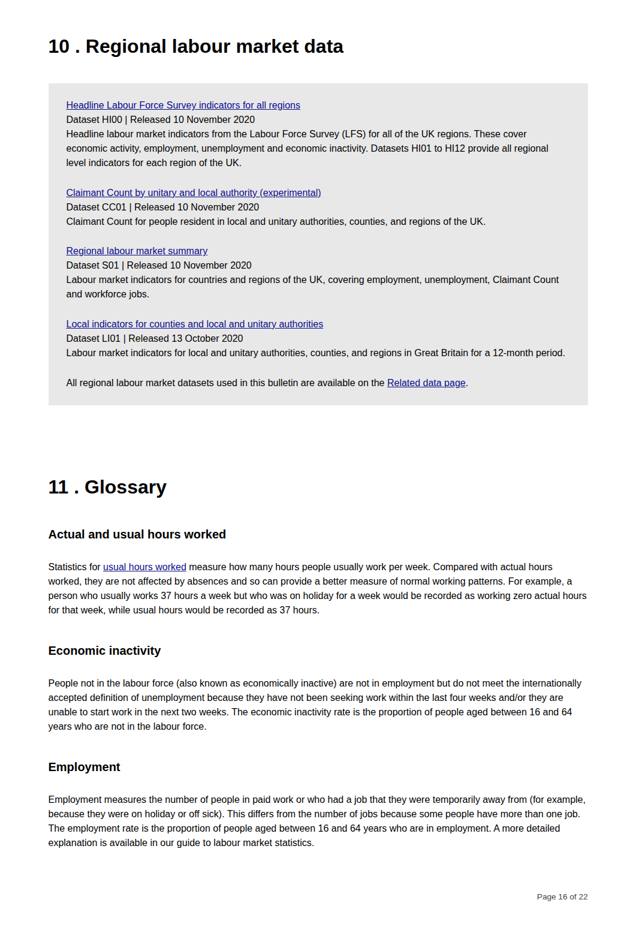10 . Regional labour market data
Headline Labour Force Survey indicators for all regions
Dataset HI00 | Released 10 November 2020
Headline labour market indicators from the Labour Force Survey (LFS) for all of the UK regions. These cover economic activity, employment, unemployment and economic inactivity. Datasets HI01 to HI12 provide all regional level indicators for each region of the UK.
Claimant Count by unitary and local authority (experimental)
Dataset CC01 | Released 10 November 2020
Claimant Count for people resident in local and unitary authorities, counties, and regions of the UK.
Regional labour market summary
Dataset S01 | Released 10 November 2020
Labour market indicators for countries and regions of the UK, covering employment, unemployment, Claimant Count and workforce jobs.
Local indicators for counties and local and unitary authorities
Dataset LI01 | Released 13 October 2020
Labour market indicators for local and unitary authorities, counties, and regions in Great Britain for a 12-month period.
All regional labour market datasets used in this bulletin are available on the Related data page.
11 . Glossary
Actual and usual hours worked
Statistics for usual hours worked measure how many hours people usually work per week. Compared with actual hours worked, they are not affected by absences and so can provide a better measure of normal working patterns. For example, a person who usually works 37 hours a week but who was on holiday for a week would be recorded as working zero actual hours for that week, while usual hours would be recorded as 37 hours.
Economic inactivity
People not in the labour force (also known as economically inactive) are not in employment but do not meet the internationally accepted definition of unemployment because they have not been seeking work within the last four weeks and/or they are unable to start work in the next two weeks. The economic inactivity rate is the proportion of people aged between 16 and 64 years who are not in the labour force.
Employment
Employment measures the number of people in paid work or who had a job that they were temporarily away from (for example, because they were on holiday or off sick). This differs from the number of jobs because some people have more than one job. The employment rate is the proportion of people aged between 16 and 64 years who are in employment. A more detailed explanation is available in our guide to labour market statistics.
Page 16 of 22